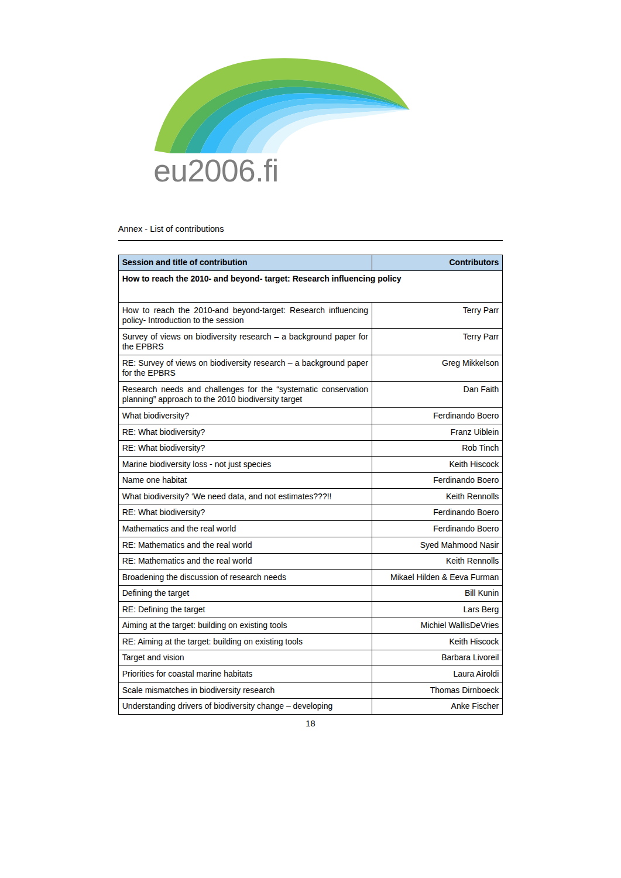eu 2006.fi
Annex - List of contributions
| Session and title of contribution | Contributors |
| --- | --- |
| How to reach the 2010- and beyond- target: Research influencing policy |
| How to reach the 2010-and beyond-target: Research influencing policy- Introduction to the session | Terry Parr |
| Survey of views on biodiversity research – a background paper for the EPBRS | Terry Parr |
| RE: Survey of views on biodiversity research – a background paper for the EPBRS | Greg Mikkelson |
| Research needs and challenges for the “systematic conservation planning” approach to the 2010 biodiversity target | Dan Faith |
| What biodiversity? | Ferdinando Boero |
| RE: What biodiversity? | Franz Uiblein |
| RE: What biodiversity? | Rob Tinch |
| Marine biodiversity loss - not just species | Keith Hiscock |
| Name one habitat | Ferdinando Boero |
| What biodiversity? ‘We need data, and not estimates???!! | Keith Rennolls |
| RE: What biodiversity? | Ferdinando Boero |
| Mathematics and the real world | Ferdinando Boero |
| RE: Mathematics and the real world | Syed Mahmood Nasir |
| RE: Mathematics and the real world | Keith Rennolls |
| Broadening the discussion of research needs | Mikael Hilden & Eeva Furman |
| Defining the target | Bill Kunin |
| RE: Defining the target | Lars Berg |
| Aiming at the target: building on existing tools | Michiel WallisDeVries |
| RE: Aiming at the target: building on existing tools | Keith Hiscock |
| Target and vision | Barbara Livoreil |
| Priorities for coastal marine habitats | Laura Airoldi |
| Scale mismatches in biodiversity research | Thomas Dirnboeck |
| Understanding drivers of biodiversity change – developing | Anke Fischer |
18